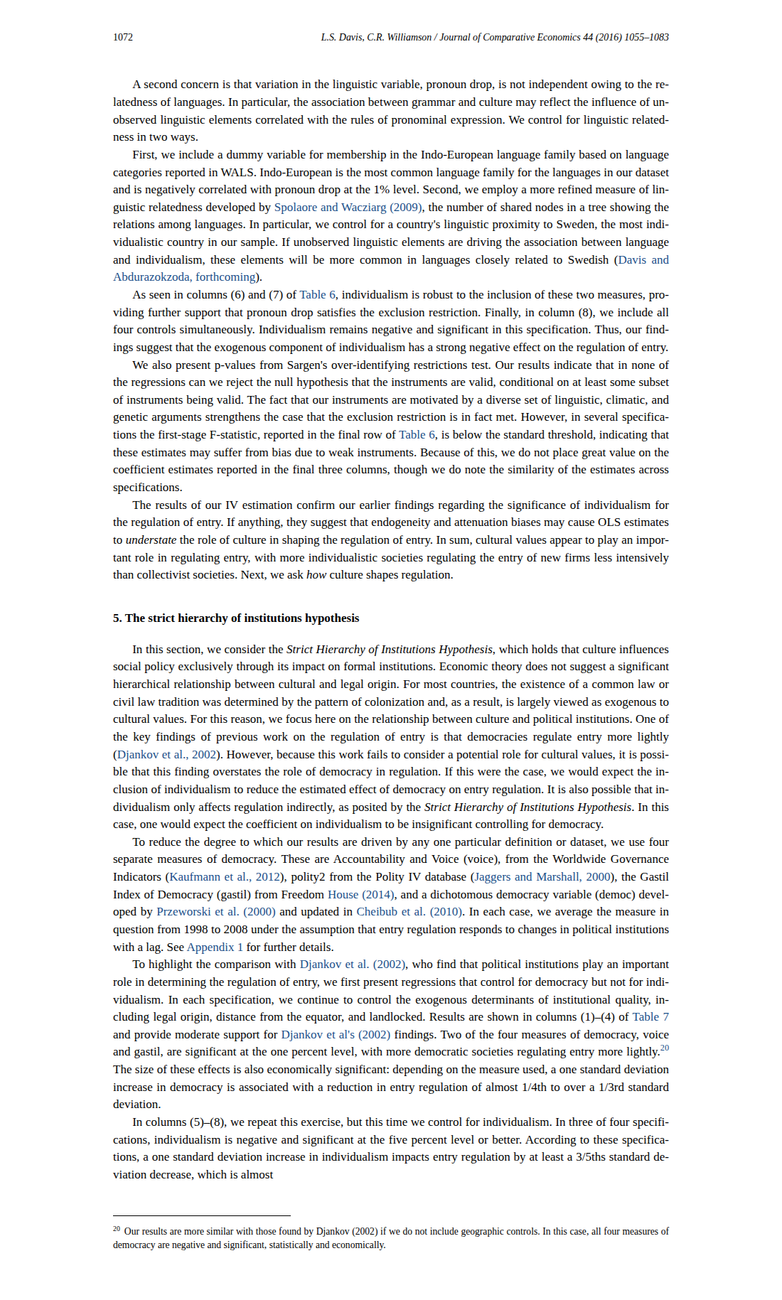1072 L.S. Davis, C.R. Williamson / Journal of Comparative Economics 44 (2016) 1055–1083
A second concern is that variation in the linguistic variable, pronoun drop, is not independent owing to the relatedness of languages. In particular, the association between grammar and culture may reflect the influence of unobserved linguistic elements correlated with the rules of pronominal expression. We control for linguistic relatedness in two ways.
First, we include a dummy variable for membership in the Indo-European language family based on language categories reported in WALS. Indo-European is the most common language family for the languages in our dataset and is negatively correlated with pronoun drop at the 1% level. Second, we employ a more refined measure of linguistic relatedness developed by Spolaore and Wacziarg (2009), the number of shared nodes in a tree showing the relations among languages. In particular, we control for a country's linguistic proximity to Sweden, the most individualistic country in our sample. If unobserved linguistic elements are driving the association between language and individualism, these elements will be more common in languages closely related to Swedish (Davis and Abdurazokzoda, forthcoming).
As seen in columns (6) and (7) of Table 6, individualism is robust to the inclusion of these two measures, providing further support that pronoun drop satisfies the exclusion restriction. Finally, in column (8), we include all four controls simultaneously. Individualism remains negative and significant in this specification. Thus, our findings suggest that the exogenous component of individualism has a strong negative effect on the regulation of entry.
We also present p-values from Sargen's over-identifying restrictions test. Our results indicate that in none of the regressions can we reject the null hypothesis that the instruments are valid, conditional on at least some subset of instruments being valid. The fact that our instruments are motivated by a diverse set of linguistic, climatic, and genetic arguments strengthens the case that the exclusion restriction is in fact met. However, in several specifications the first-stage F-statistic, reported in the final row of Table 6, is below the standard threshold, indicating that these estimates may suffer from bias due to weak instruments. Because of this, we do not place great value on the coefficient estimates reported in the final three columns, though we do note the similarity of the estimates across specifications.
The results of our IV estimation confirm our earlier findings regarding the significance of individualism for the regulation of entry. If anything, they suggest that endogeneity and attenuation biases may cause OLS estimates to understate the role of culture in shaping the regulation of entry. In sum, cultural values appear to play an important role in regulating entry, with more individualistic societies regulating the entry of new firms less intensively than collectivist societies. Next, we ask how culture shapes regulation.
5. The strict hierarchy of institutions hypothesis
In this section, we consider the Strict Hierarchy of Institutions Hypothesis, which holds that culture influences social policy exclusively through its impact on formal institutions. Economic theory does not suggest a significant hierarchical relationship between cultural and legal origin. For most countries, the existence of a common law or civil law tradition was determined by the pattern of colonization and, as a result, is largely viewed as exogenous to cultural values. For this reason, we focus here on the relationship between culture and political institutions. One of the key findings of previous work on the regulation of entry is that democracies regulate entry more lightly (Djankov et al., 2002). However, because this work fails to consider a potential role for cultural values, it is possible that this finding overstates the role of democracy in regulation. If this were the case, we would expect the inclusion of individualism to reduce the estimated effect of democracy on entry regulation. It is also possible that individualism only affects regulation indirectly, as posited by the Strict Hierarchy of Institutions Hypothesis. In this case, one would expect the coefficient on individualism to be insignificant controlling for democracy.
To reduce the degree to which our results are driven by any one particular definition or dataset, we use four separate measures of democracy. These are Accountability and Voice (voice), from the Worldwide Governance Indicators (Kaufmann et al., 2012), polity2 from the Polity IV database (Jaggers and Marshall, 2000), the Gastil Index of Democracy (gastil) from Freedom House (2014), and a dichotomous democracy variable (democ) developed by Przeworski et al. (2000) and updated in Cheibub et al. (2010). In each case, we average the measure in question from 1998 to 2008 under the assumption that entry regulation responds to changes in political institutions with a lag. See Appendix 1 for further details.
To highlight the comparison with Djankov et al. (2002), who find that political institutions play an important role in determining the regulation of entry, we first present regressions that control for democracy but not for individualism. In each specification, we continue to control the exogenous determinants of institutional quality, including legal origin, distance from the equator, and landlocked. Results are shown in columns (1)–(4) of Table 7 and provide moderate support for Djankov et al's (2002) findings. Two of the four measures of democracy, voice and gastil, are significant at the one percent level, with more democratic societies regulating entry more lightly.20 The size of these effects is also economically significant: depending on the measure used, a one standard deviation increase in democracy is associated with a reduction in entry regulation of almost 1/4th to over a 1/3rd standard deviation.
In columns (5)–(8), we repeat this exercise, but this time we control for individualism. In three of four specifications, individualism is negative and significant at the five percent level or better. According to these specifications, a one standard deviation increase in individualism impacts entry regulation by at least a 3/5ths standard deviation decrease, which is almost
20 Our results are more similar with those found by Djankov (2002) if we do not include geographic controls. In this case, all four measures of democracy are negative and significant, statistically and economically.